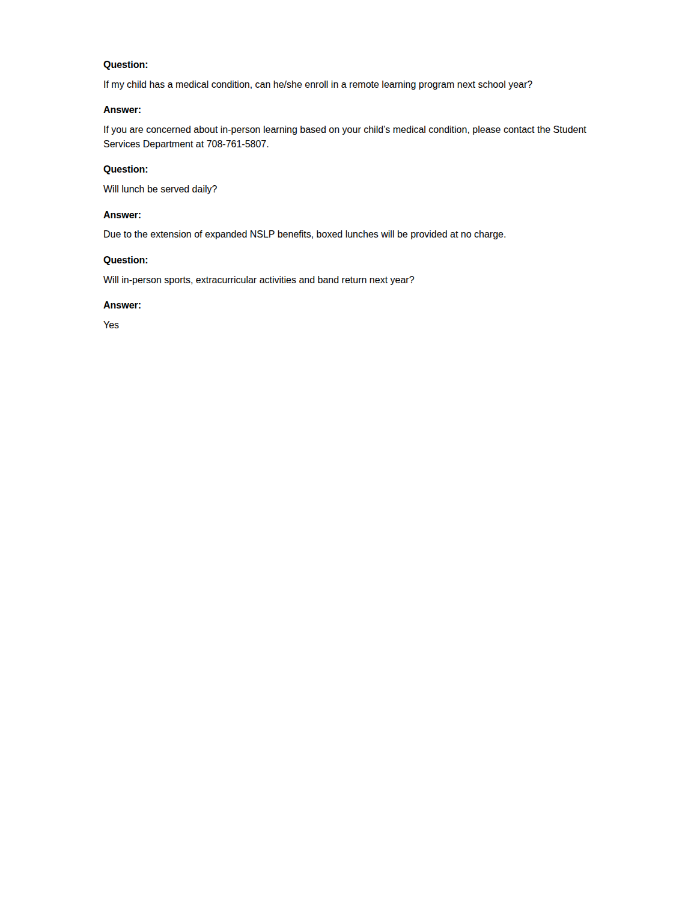Question:
If my child has a medical condition, can he/she enroll in a remote learning program next school year?
Answer:
If you are concerned about in-person learning based on your child’s medical condition, please contact the Student Services Department at 708-761-5807.
Question:
Will lunch be served daily?
Answer:
Due to the extension of expanded NSLP benefits, boxed lunches will be provided at no charge.
Question:
Will in-person sports, extracurricular activities and band return next year?
Answer:
Yes